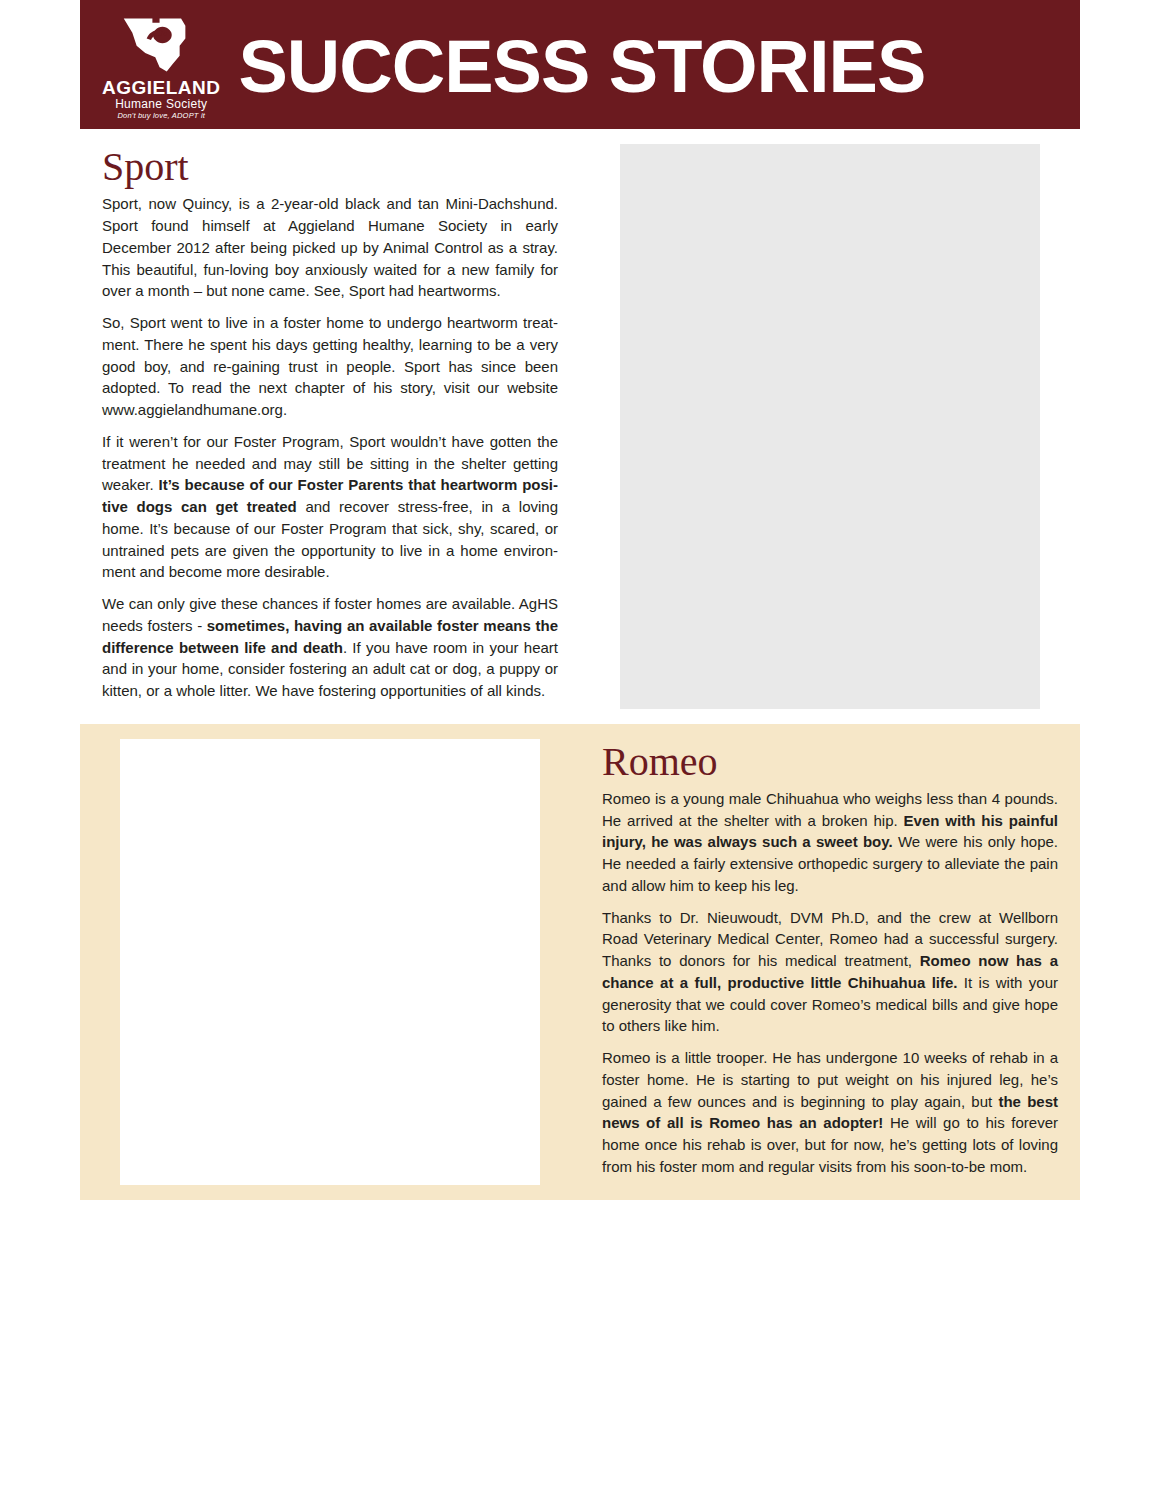AGGIELAND Humane Society Don't buy love, ADOPT it
SUCCESS STORIES
Sport
Sport, now Quincy, is a 2-year-old black and tan Mini-Dachshund. Sport found himself at Aggieland Humane Society in early December 2012 after being picked up by Animal Control as a stray. This beautiful, fun-loving boy anxiously waited for a new family for over a month – but none came. See, Sport had heartworms.
So, Sport went to live in a foster home to undergo heartworm treatment. There he spent his days getting healthy, learning to be a very good boy, and re-gaining trust in people. Sport has since been adopted. To read the next chapter of his story, visit our website www.aggielandhumane.org.
If it weren’t for our Foster Program, Sport wouldn’t have gotten the treatment he needed and may still be sitting in the shelter getting weaker. It’s because of our Foster Parents that heartworm positive dogs can get treated and recover stress-free, in a loving home. It’s because of our Foster Program that sick, shy, scared, or untrained pets are given the opportunity to live in a home environment and become more desirable.
We can only give these chances if foster homes are available. AgHS needs fosters - sometimes, having an available foster means the difference between life and death. If you have room in your heart and in your home, consider fostering an adult cat or dog, a puppy or kitten, or a whole litter. We have fostering opportunities of all kinds.
Romeo
Romeo is a young male Chihuahua who weighs less than 4 pounds. He arrived at the shelter with a broken hip. Even with his painful injury, he was always such a sweet boy. We were his only hope. He needed a fairly extensive orthopedic surgery to alleviate the pain and allow him to keep his leg.
Thanks to Dr. Nieuwoudt, DVM Ph.D, and the crew at Wellborn Road Veterinary Medical Center, Romeo had a successful surgery. Thanks to donors for his medical treatment, Romeo now has a chance at a full, productive little Chihuahua life. It is with your generosity that we could cover Romeo’s medical bills and give hope to others like him.
Romeo is a little trooper. He has undergone 10 weeks of rehab in a foster home. He is starting to put weight on his injured leg, he’s gained a few ounces and is beginning to play again, but the best news of all is Romeo has an adopter! He will go to his forever home once his rehab is over, but for now, he’s getting lots of loving from his foster mom and regular visits from his soon-to-be mom.